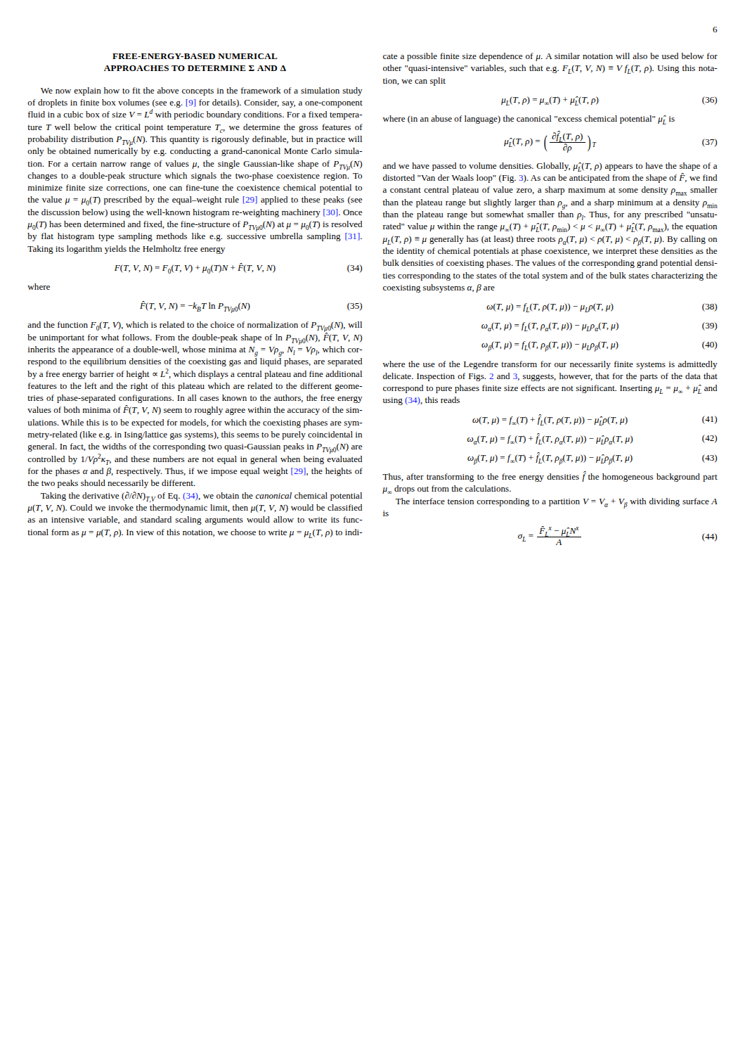6
Free-energy-based numerical
approaches to determine σ and δ
We now explain how to fit the above concepts in the framework of a simulation study of droplets in finite box volumes (see e.g. [9] for details). Consider, say, a one-component fluid in a cubic box of size V = Ld with periodic boundary conditions. For a fixed temperature T well below the critical point temperature Tc, we determine the gross features of probability distribution PTVμ(N). This quantity is rigorously definable, but in practice will only be obtained numerically by e.g. conducting a grand-canonical Monte Carlo simulation. For a certain narrow range of values μ, the single Gaussian-like shape of PTVμ(N) changes to a double-peak structure which signals the two-phase coexistence region. To minimize finite size corrections, one can fine-tune the coexistence chemical potential to the value μ = μ0(T) prescribed by the equal–weight rule [29] applied to these peaks (see the discussion below) using the well-known histogram re-weighting machinery [30]. Once μ0(T) has been determined and fixed, the fine-structure of PTVμ0(N) at μ = μ0(T) is resolved by flat histogram type sampling methods like e.g. successive umbrella sampling [31]. Taking its logarithm yields the Helmholtz free energy
F(T, V, N) = F0(T, V) + μ0(T)N + F̂(T, V, N) (34)
where
F̂(T, V, N) = −kBT ln PTVμ0(N) (35)
and the function F0(T, V), which is related to the choice of normalization of PTVμ0(N), will be unimportant for what follows. From the double-peak shape of ln PTVμ0(N), F̂(T, V, N) inherits the appearance of a double-well, whose minima at Ng = Vρg, Nl = Vρl, which correspond to the equilibrium densities of the coexisting gas and liquid phases, are separated by a free energy barrier of height ∝ L2, which displays a central plateau and fine additional features to the left and the right of this plateau which are related to the different geometries of phase-separated configurations. In all cases known to the authors, the free energy values of both minima of F̂(T, V, N) seem to roughly agree within the accuracy of the simulations. While this is to be expected for models, for which the coexisting phases are symmetry-related (like e.g. in Ising/lattice gas systems), this seems to be purely coincidental in general. In fact, the widths of the corresponding two quasi-Gaussian peaks in PTVμ0(N) are controlled by 1/Vρ2κT, and these numbers are not equal in general when being evaluated for the phases α and β, respectively. Thus, if we impose equal weight [29], the heights of the two peaks should necessarily be different.
Taking the derivative (∂/∂N)T,V of Eq. (34), we obtain the canonical chemical potential μ(T, V, N). Could we invoke the thermodynamic limit, then μ(T, V, N) would be classified as an intensive variable, and standard scaling arguments would allow to write its functional form as μ = μ(T, ρ). In view of this notation, we choose to write μ = μL(T, ρ) to indicate a possible finite size dependence of μ. A similar notation will also be used below for other "quasi-intensive" variables, such that e.g. FL(T, V, N) ≡ V fL(T, ρ). Using this notation, we can split
μL(T, ρ) = μ∞(T) + μ̂L(T, ρ) (36)
where (in an abuse of language) the canonical "excess chemical potential" μ̂L is
μ̂L(T, ρ) = (∂f̂L(T, ρ)∂ρ)T (37)
and we have passed to volume densities. Globally, μ̂L(T, ρ) appears to have the shape of a distorted "Van der Waals loop" (Fig. 3). As can be anticipated from the shape of F̂, we find a constant central plateau of value zero, a sharp maximum at some density ρmax smaller than the plateau range but slightly larger than ρg, and a sharp minimum at a density ρmin than the plateau range but somewhat smaller than ρl. Thus, for any prescribed "unsaturated" value μ within the range μ∞(T) + μ̂L(T, ρmin) < μ < μ∞(T) + μ̂L(T, ρmax), the equation μL(T, ρ) ≡ μ generally has (at least) three roots ρα(T, μ) < ρ(T, μ) < ρβ(T, μ). By calling on the identity of chemical potentials at phase coexistence, we interpret these densities as the bulk densities of coexisting phases. The values of the corresponding grand potential densities corresponding to the states of the total system and of the bulk states characterizing the coexisting subsystems α, β are
ω(T, μ) = fL(T, ρ(T, μ)) − μLρ(T, μ) (38)
ωα(T, μ) = fL(T, ρα(T, μ)) − μLρα(T, μ) (39)
ωβ(T, μ) = fL(T, ρβ(T, μ)) − μLρβ(T, μ) (40)
where the use of the Legendre transform for our necessarily finite systems is admittedly delicate. Inspection of Figs. 2 and 3, suggests, however, that for the parts of the data that correspond to pure phases finite size effects are not significant. Inserting μL = μ∞ + μ̂L and using (34), this reads
ω(T, μ) = f∞(T) + f̂L(T, ρ(T, μ)) − μ̂Lρ(T, μ) (41)
ωα(T, μ) = f∞(T) + f̂L(T, ρα(T, μ)) − μ̂Lρα(T, μ) (42)
ωβ(T, μ) = f∞(T) + f̂L(T, ρβ(T, μ)) − μ̂Lρβ(T, μ) (43)
Thus, after transforming to the free energy densities f̂ the homogeneous background part μ∞ drops out from the calculations.
The interface tension corresponding to a partition V = Vα + Vβ with dividing surface A is
σL = F̂Lx − μ̂LNx A (44)